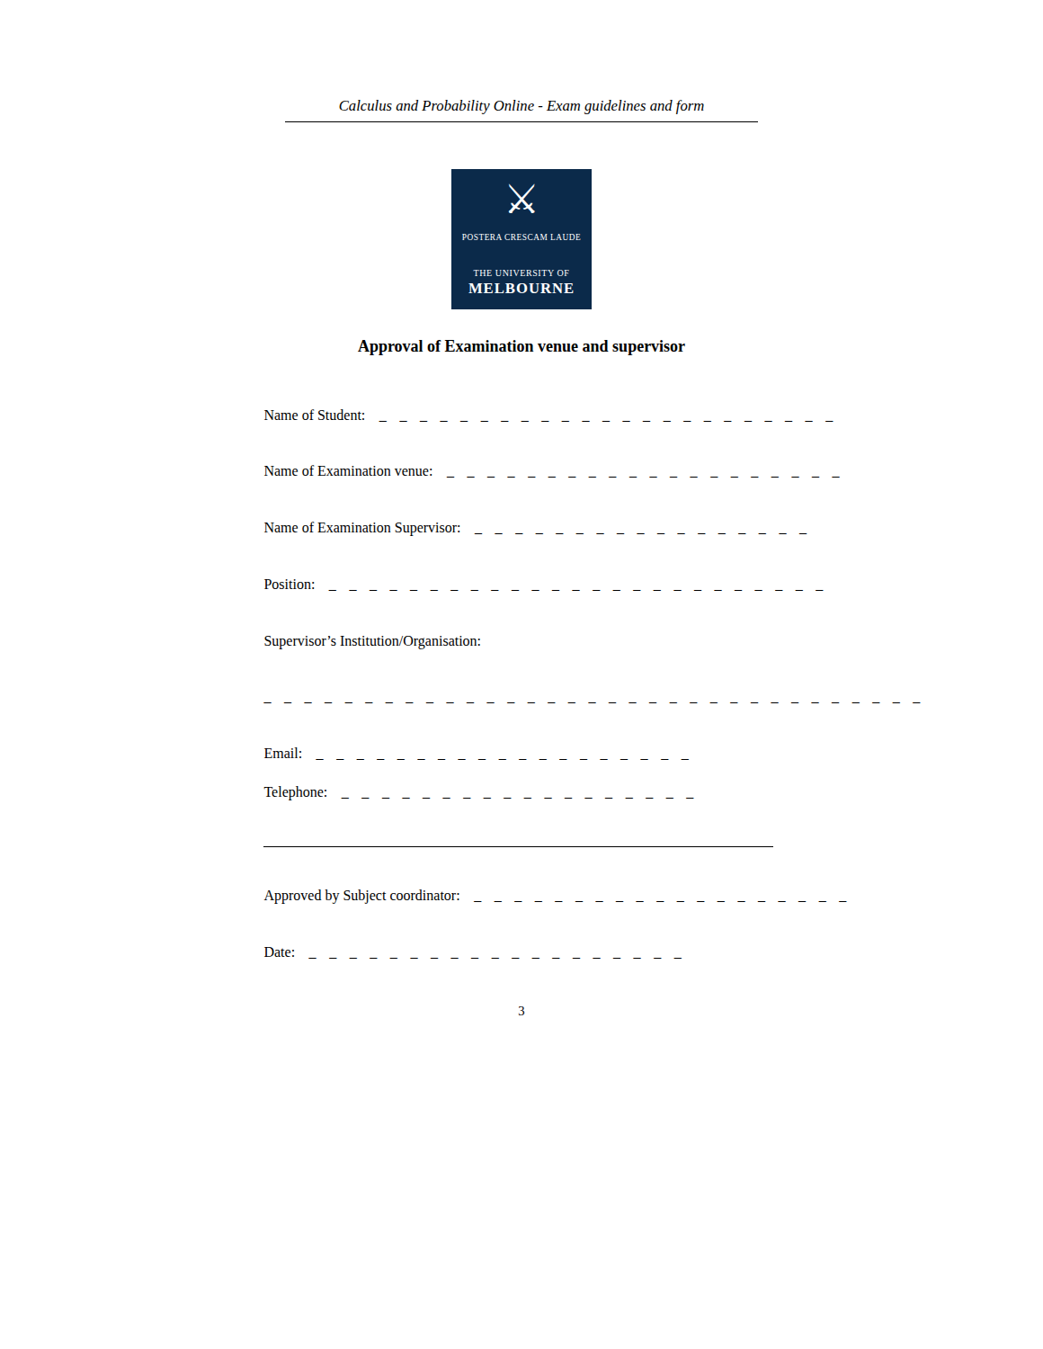Calculus and Probability Online - Exam guidelines and form
⚔
POSTERA CRESCAM LAUDE
THE UNIVERSITY OF
MELBOURNE
Approval of Examination venue and supervisor
Name of Student: _ _ _ _ _ _ _ _ _ _ _ _ _ _ _ _ _ _ _ _ _ _ _
Name of Examination venue: _ _ _ _ _ _ _ _ _ _ _ _ _ _ _ _ _ _ _ _
Name of Examination Supervisor: _ _ _ _ _ _ _ _ _ _ _ _ _ _ _ _ _
Position: _ _ _ _ _ _ _ _ _ _ _ _ _ _ _ _ _ _ _ _ _ _ _ _ _
Supervisor’s Institution/Organisation: _ _ _ _ _ _ _ _ _ _ _ _ _ _ _ _ _ _ _ _ _ _ _ _ _ _ _ _ _ _ _ _ _
Email: _ _ _ _ _ _ _ _ _ _ _ _ _ _ _ _ _ _ _
Telephone: _ _ _ _ _ _ _ _ _ _ _ _ _ _ _ _ _ _
Approved by Subject coordinator: _ _ _ _ _ _ _ _ _ _ _ _ _ _ _ _ _ _ _
Date: _ _ _ _ _ _ _ _ _ _ _ _ _ _ _ _ _ _ _
3